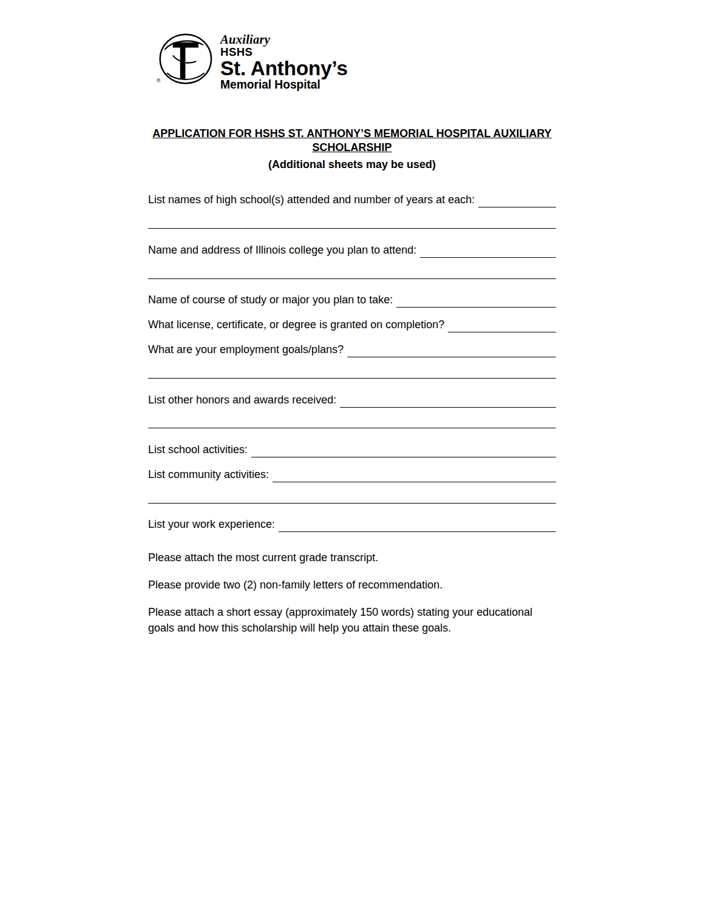®
Auxiliary
HSHS
St. Anthony’s
Memorial Hospital
APPLICATION FOR HSHS ST. ANTHONY’S MEMORIAL HOSPITAL AUXILIARY SCHOLARSHIP
(Additional sheets may be used)
List names of high school(s) attended and number of years at each:
Name and address of Illinois college you plan to attend:
Name of course of study or major you plan to take:
What license, certificate, or degree is granted on completion?
What are your employment goals/plans?
List other honors and awards received:
List school activities:
List community activities:
List your work experience:
Please attach the most current grade transcript.
Please provide two (2) non-family letters of recommendation.
Please attach a short essay (approximately 150 words) stating your educational goals and how this scholarship will help you attain these goals.